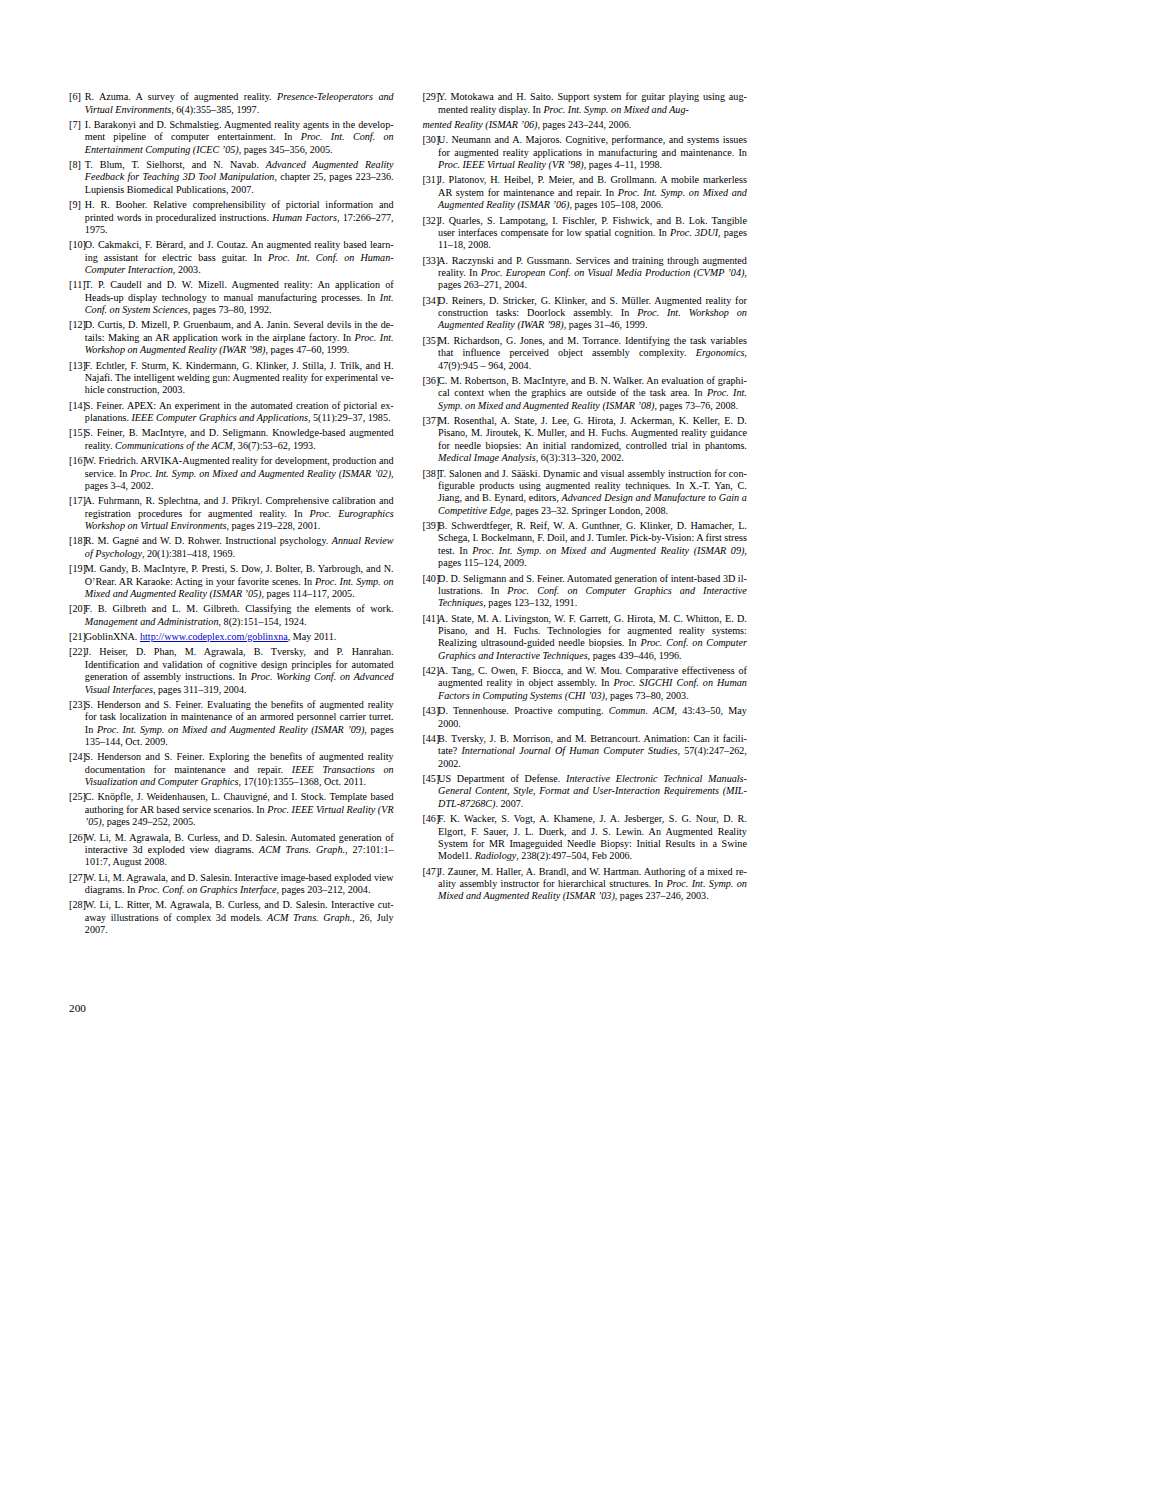[6] R. Azuma. A survey of augmented reality. Presence-Teleoperators and Virtual Environments, 6(4):355–385, 1997.
[7] I. Barakonyi and D. Schmalstieg. Augmented reality agents in the development pipeline of computer entertainment. In Proc. Int. Conf. on Entertainment Computing (ICEC ’05), pages 345–356, 2005.
[8] T. Blum, T. Sielhorst, and N. Navab. Advanced Augmented Reality Feedback for Teaching 3D Tool Manipulation, chapter 25, pages 223–236. Lupiensis Biomedical Publications, 2007.
[9] H. R. Booher. Relative comprehensibility of pictorial information and printed words in proceduralized instructions. Human Factors, 17:266–277, 1975.
[10] O. Cakmakci, F. Bèrard, and J. Coutaz. An augmented reality based learning assistant for electric bass guitar. In Proc. Int. Conf. on Human-Computer Interaction, 2003.
[11] T. P. Caudell and D. W. Mizell. Augmented reality: An application of Heads-up display technology to manual manufacturing processes. In Int. Conf. on System Sciences, pages 73–80, 1992.
[12] D. Curtis, D. Mizell, P. Gruenbaum, and A. Janin. Several devils in the details: Making an AR application work in the airplane factory. In Proc. Int. Workshop on Augmented Reality (IWAR ’98), pages 47–60, 1999.
[13] F. Echtler, F. Sturm, K. Kindermann, G. Klinker, J. Stilla, J. Trilk, and H. Najafi. The intelligent welding gun: Augmented reality for experimental vehicle construction, 2003.
[14] S. Feiner. APEX: An experiment in the automated creation of pictorial explanations. IEEE Computer Graphics and Applications, 5(11):29–37, 1985.
[15] S. Feiner, B. MacIntyre, and D. Seligmann. Knowledge-based augmented reality. Communications of the ACM, 36(7):53–62, 1993.
[16] W. Friedrich. ARVIKA-Augmented reality for development, production and service. In Proc. Int. Symp. on Mixed and Augmented Reality (ISMAR ’02), pages 3–4, 2002.
[17] A. Fuhrmann, R. Splechtna, and J. Přikryl. Comprehensive calibration and registration procedures for augmented reality. In Proc. Eurographics Workshop on Virtual Environments, pages 219–228, 2001.
[18] R. M. Gagné and W. D. Rohwer. Instructional psychology. Annual Review of Psychology, 20(1):381–418, 1969.
[19] M. Gandy, B. MacIntyre, P. Presti, S. Dow, J. Bolter, B. Yarbrough, and N. O’Rear. AR Karaoke: Acting in your favorite scenes. In Proc. Int. Symp. on Mixed and Augmented Reality (ISMAR ’05), pages 114–117, 2005.
[20] F. B. Gilbreth and L. M. Gilbreth. Classifying the elements of work. Management and Administration, 8(2):151–154, 1924.
[21] GoblinXNA. http://www.codeplex.com/goblinxna, May 2011.
[22] J. Heiser, D. Phan, M. Agrawala, B. Tversky, and P. Hanrahan. Identification and validation of cognitive design principles for automated generation of assembly instructions. In Proc. Working Conf. on Advanced Visual Interfaces, pages 311–319, 2004.
[23] S. Henderson and S. Feiner. Evaluating the benefits of augmented reality for task localization in maintenance of an armored personnel carrier turret. In Proc. Int. Symp. on Mixed and Augmented Reality (ISMAR ’09), pages 135–144, Oct. 2009.
[24] S. Henderson and S. Feiner. Exploring the benefits of augmented reality documentation for maintenance and repair. IEEE Transactions on Visualization and Computer Graphics, 17(10):1355–1368, Oct. 2011.
[25] C. Knöpfle, J. Weidenhausen, L. Chauvigné, and I. Stock. Template based authoring for AR based service scenarios. In Proc. IEEE Virtual Reality (VR ’05), pages 249–252, 2005.
[26] W. Li, M. Agrawala, B. Curless, and D. Salesin. Automated generation of interactive 3d exploded view diagrams. ACM Trans. Graph., 27:101:1–101:7, August 2008.
[27] W. Li, M. Agrawala, and D. Salesin. Interactive image-based exploded view diagrams. In Proc. Conf. on Graphics Interface, pages 203–212, 2004.
[28] W. Li, L. Ritter, M. Agrawala, B. Curless, and D. Salesin. Interactive cutaway illustrations of complex 3d models. ACM Trans. Graph., 26, July 2007.
[29] Y. Motokawa and H. Saito. Support system for guitar playing using augmented reality display. In Proc. Int. Symp. on Mixed and Aug-
mented Reality (ISMAR ’06), pages 243–244, 2006.
[30] U. Neumann and A. Majoros. Cognitive, performance, and systems issues for augmented reality applications in manufacturing and maintenance. In Proc. IEEE Virtual Reality (VR ’98), pages 4–11, 1998.
[31] J. Platonov, H. Heibel, P. Meier, and B. Grollmann. A mobile markerless AR system for maintenance and repair. In Proc. Int. Symp. on Mixed and Augmented Reality (ISMAR ’06), pages 105–108, 2006.
[32] J. Quarles, S. Lampotang, I. Fischler, P. Fishwick, and B. Lok. Tangible user interfaces compensate for low spatial cognition. In Proc. 3DUI, pages 11–18, 2008.
[33] A. Raczynski and P. Gussmann. Services and training through augmented reality. In Proc. European Conf. on Visual Media Production (CVMP ’04), pages 263–271, 2004.
[34] D. Reiners, D. Stricker, G. Klinker, and S. Müller. Augmented reality for construction tasks: Doorlock assembly. In Proc. Int. Workshop on Augmented Reality (IWAR ’98), pages 31–46, 1999.
[35] M. Richardson, G. Jones, and M. Torrance. Identifying the task variables that influence perceived object assembly complexity. Ergonomics, 47(9):945 – 964, 2004.
[36] C. M. Robertson, B. MacIntyre, and B. N. Walker. An evaluation of graphical context when the graphics are outside of the task area. In Proc. Int. Symp. on Mixed and Augmented Reality (ISMAR ’08), pages 73–76, 2008.
[37] M. Rosenthal, A. State, J. Lee, G. Hirota, J. Ackerman, K. Keller, E. D. Pisano, M. Jiroutek, K. Muller, and H. Fuchs. Augmented reality guidance for needle biopsies: An initial randomized, controlled trial in phantoms. Medical Image Analysis, 6(3):313–320, 2002.
[38] T. Salonen and J. Sääski. Dynamic and visual assembly instruction for configurable products using augmented reality techniques. In X.-T. Yan, C. Jiang, and B. Eynard, editors, Advanced Design and Manufacture to Gain a Competitive Edge, pages 23–32. Springer London, 2008.
[39] B. Schwerdtfeger, R. Reif, W. A. Gunthner, G. Klinker, D. Hamacher, L. Schega, I. Bockelmann, F. Doil, and J. Tumler. Pick-by-Vision: A first stress test. In Proc. Int. Symp. on Mixed and Augmented Reality (ISMAR 09), pages 115–124, 2009.
[40] D. D. Seligmann and S. Feiner. Automated generation of intent-based 3D illustrations. In Proc. Conf. on Computer Graphics and Interactive Techniques, pages 123–132, 1991.
[41] A. State, M. A. Livingston, W. F. Garrett, G. Hirota, M. C. Whitton, E. D. Pisano, and H. Fuchs. Technologies for augmented reality systems: Realizing ultrasound-guided needle biopsies. In Proc. Conf. on Computer Graphics and Interactive Techniques, pages 439–446, 1996.
[42] A. Tang, C. Owen, F. Biocca, and W. Mou. Comparative effectiveness of augmented reality in object assembly. In Proc. SIGCHI Conf. on Human Factors in Computing Systems (CHI ’03), pages 73–80, 2003.
[43] D. Tennenhouse. Proactive computing. Commun. ACM, 43:43–50, May 2000.
[44] B. Tversky, J. B. Morrison, and M. Betrancourt. Animation: Can it facilitate? International Journal Of Human Computer Studies, 57(4):247–262, 2002.
[45] US Department of Defense. Interactive Electronic Technical Manuals-General Content, Style, Format and User-Interaction Requirements (MIL-DTL-87268C). 2007.
[46] F. K. Wacker, S. Vogt, A. Khamene, J. A. Jesberger, S. G. Nour, D. R. Elgort, F. Sauer, J. L. Duerk, and J. S. Lewin. An Augmented Reality System for MR Imageguided Needle Biopsy: Initial Results in a Swine Model1. Radiology, 238(2):497–504, Feb 2006.
[47] J. Zauner, M. Haller, A. Brandl, and W. Hartman. Authoring of a mixed reality assembly instructor for hierarchical structures. In Proc. Int. Symp. on Mixed and Augmented Reality (ISMAR ’03), pages 237–246, 2003.
200